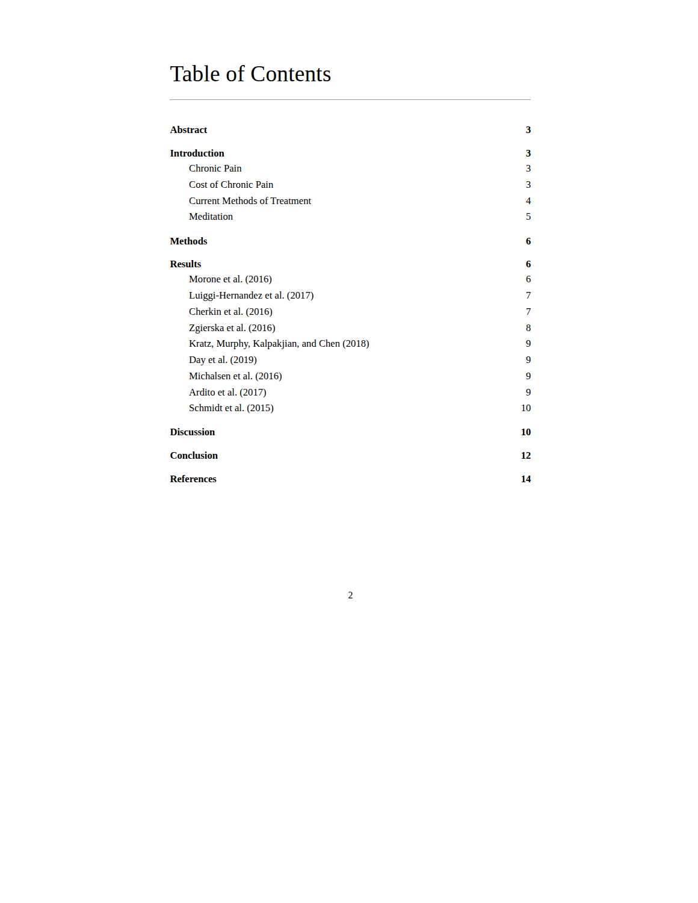Table of Contents
| Abstract | 3 |
| Introduction | 3 |
| Chronic Pain | 3 |
| Cost of Chronic Pain | 3 |
| Current Methods of Treatment | 4 |
| Meditation | 5 |
| Methods | 6 |
| Results | 6 |
| Morone et al. (2016) | 6 |
| Luiggi-Hernandez et al. (2017) | 7 |
| Cherkin et al. (2016) | 7 |
| Zgierska et al. (2016) | 8 |
| Kratz, Murphy, Kalpakjian, and Chen (2018) | 9 |
| Day et al. (2019) | 9 |
| Michalsen et al. (2016) | 9 |
| Ardito et al. (2017) | 9 |
| Schmidt et al. (2015) | 10 |
| Discussion | 10 |
| Conclusion | 12 |
| References | 14 |
2